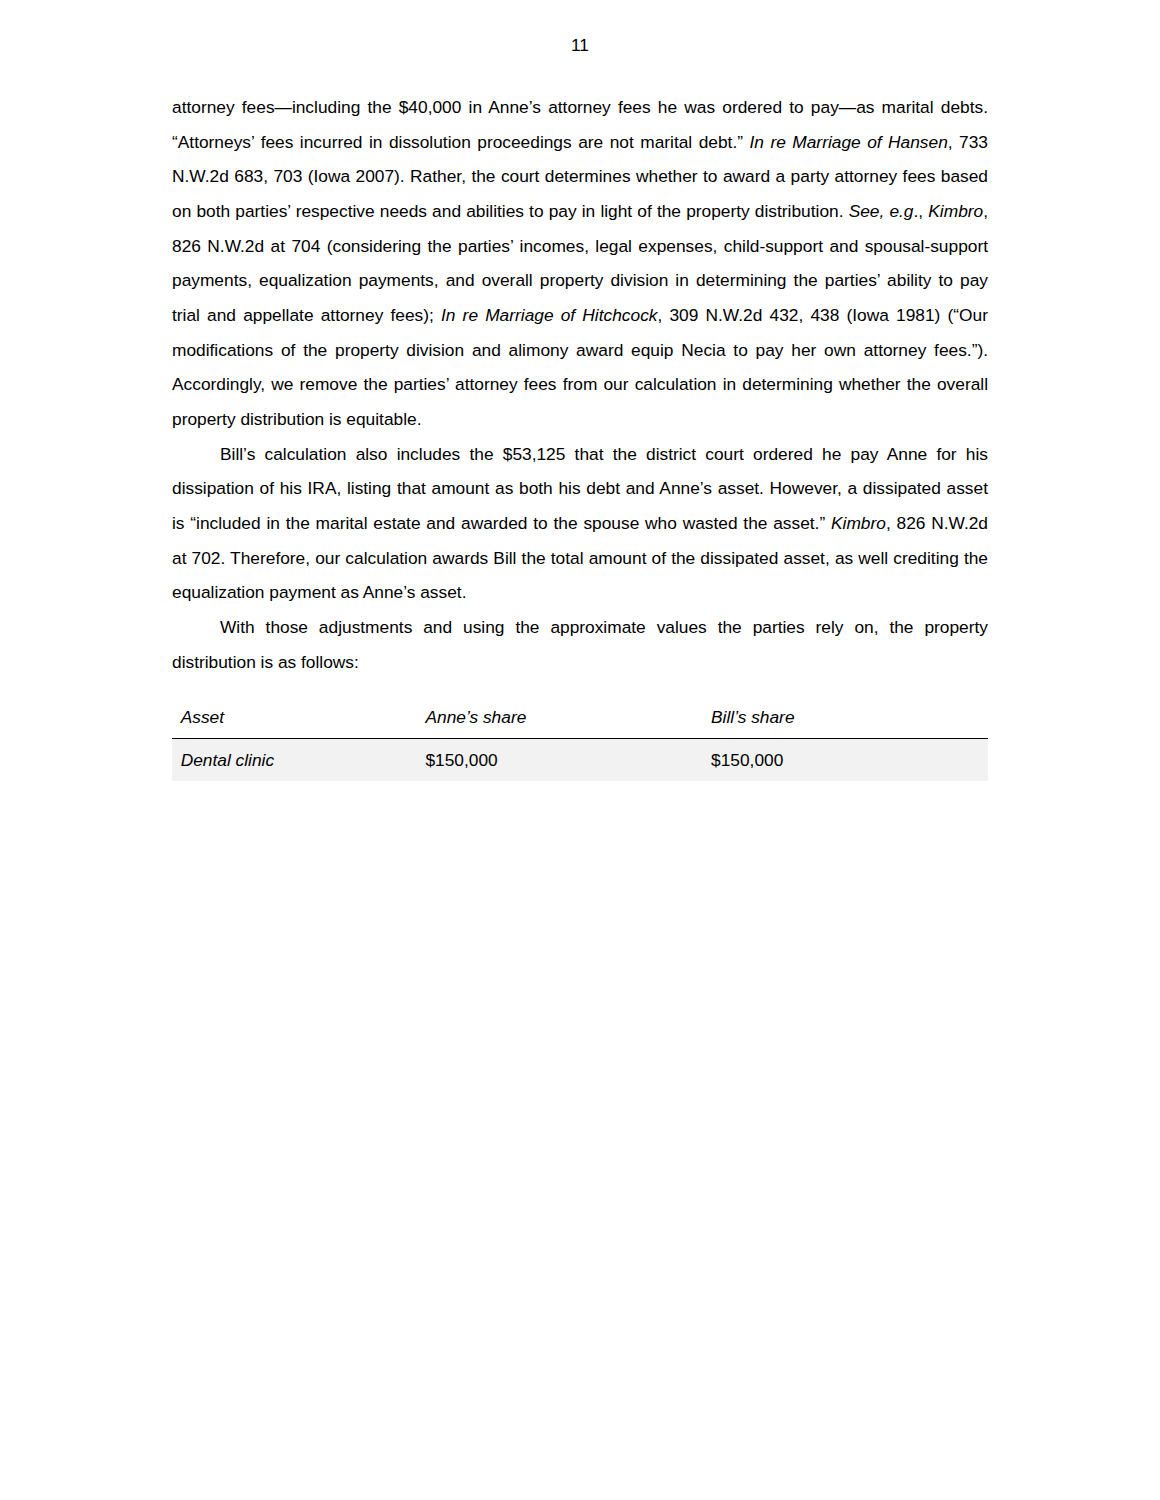11
attorney fees—including the $40,000 in Anne’s attorney fees he was ordered to pay—as marital debts. “Attorneys’ fees incurred in dissolution proceedings are not marital debt.” In re Marriage of Hansen, 733 N.W.2d 683, 703 (Iowa 2007). Rather, the court determines whether to award a party attorney fees based on both parties’ respective needs and abilities to pay in light of the property distribution. See, e.g., Kimbro, 826 N.W.2d at 704 (considering the parties’ incomes, legal expenses, child-support and spousal-support payments, equalization payments, and overall property division in determining the parties’ ability to pay trial and appellate attorney fees); In re Marriage of Hitchcock, 309 N.W.2d 432, 438 (Iowa 1981) (“Our modifications of the property division and alimony award equip Necia to pay her own attorney fees.”). Accordingly, we remove the parties’ attorney fees from our calculation in determining whether the overall property distribution is equitable.
Bill’s calculation also includes the $53,125 that the district court ordered he pay Anne for his dissipation of his IRA, listing that amount as both his debt and Anne’s asset. However, a dissipated asset is “included in the marital estate and awarded to the spouse who wasted the asset.” Kimbro, 826 N.W.2d at 702. Therefore, our calculation awards Bill the total amount of the dissipated asset, as well crediting the equalization payment as Anne’s asset.
With those adjustments and using the approximate values the parties rely on, the property distribution is as follows:
| Asset | Anne’s share | Bill’s share |
| --- | --- | --- |
| Dental clinic | $150,000 | $150,000 |